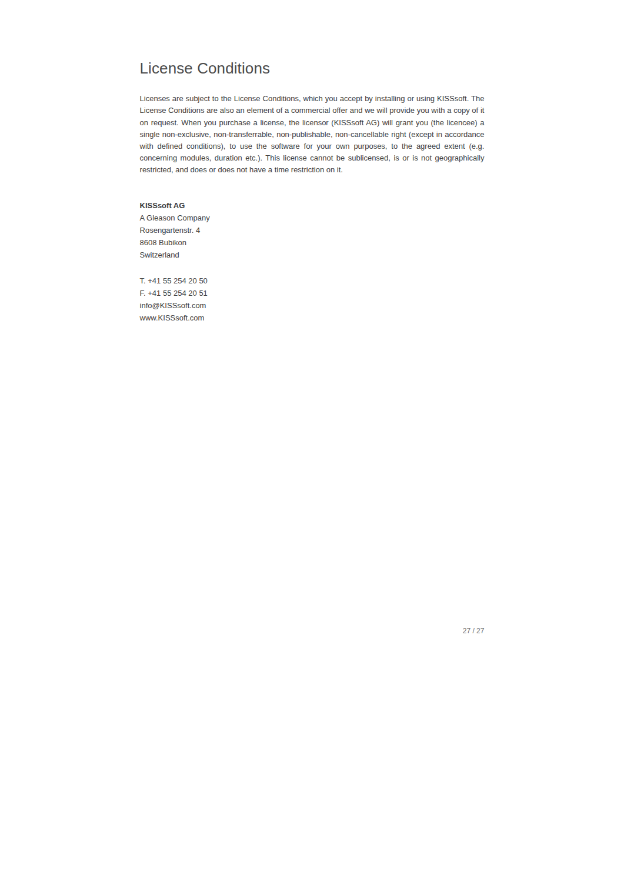License Conditions
Licenses are subject to the License Conditions, which you accept by installing or using KISSsoft. The License Conditions are also an element of a commercial offer and we will provide you with a copy of it on request. When you purchase a license, the licensor (KISSsoft AG) will grant you (the licencee) a single non-exclusive, non-transferrable, non-publishable, non-cancellable right (except in accordance with defined conditions), to use the software for your own purposes, to the agreed extent (e.g. concerning modules, duration etc.). This license cannot be sublicensed, is or is not geographically restricted, and does or does not have a time restriction on it.
KISSsoft AG
A Gleason Company
Rosengartenstr. 4
8608 Bubikon
Switzerland
T. +41 55 254 20 50
F. +41 55 254 20 51
info@KISSsoft.com
www.KISSsoft.com
27 / 27